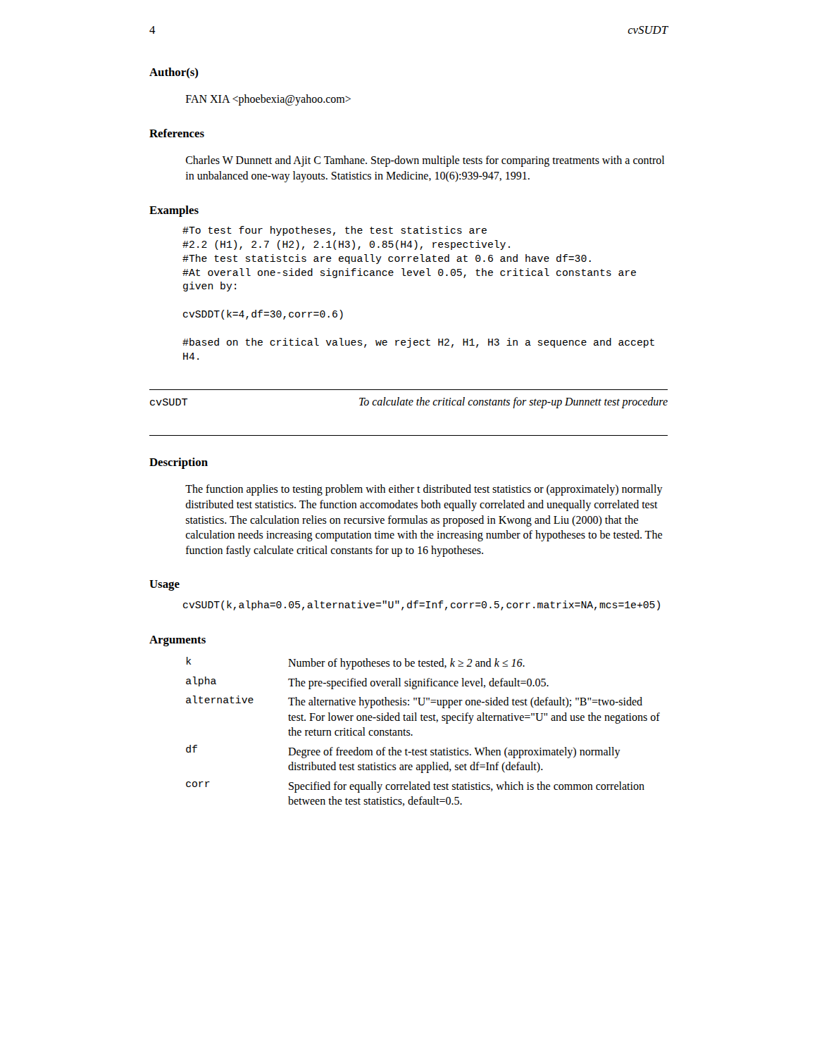4 cvSUDT
Author(s)
FAN XIA <phoebexia@yahoo.com>
References
Charles W Dunnett and Ajit C Tamhane. Step-down multiple tests for comparing treatments with a control in unbalanced one-way layouts. Statistics in Medicine, 10(6):939-947, 1991.
Examples
#To test four hypotheses, the test statistics are
#2.2 (H1), 2.7 (H2), 2.1(H3), 0.85(H4), respectively.
#The test statistcis are equally correlated at 0.6 and have df=30.
#At overall one-sided significance level 0.05, the critical constants are given by:

cvSDDT(k=4,df=30,corr=0.6)

#based on the critical values, we reject H2, H1, H3 in a sequence and accept H4.
cvSUDT To calculate the critical constants for step-up Dunnett test procedure
Description
The function applies to testing problem with either t distributed test statistics or (approximately) normally distributed test statistics. The function accomodates both equally correlated and unequally correlated test statistics. The calculation relies on recursive formulas as proposed in Kwong and Liu (2000) that the calculation needs increasing computation time with the increasing number of hypotheses to be tested. The function fastly calculate critical constants for up to 16 hypotheses.
Usage
cvSUDT(k,alpha=0.05,alternative="U",df=Inf,corr=0.5,corr.matrix=NA,mcs=1e+05)
Arguments
| k | Number of hypotheses to be tested, k ≥ 2 and k ≤ 16 . |
| alpha | The pre-specified overall significance level, default=0.05. |
| alternative | The alternative hypothesis: "U"=upper one-sided test (default); "B"=two-sided test. For lower one-sided tail test, specify alternative="U" and use the negations of the return critical constants. |
| df | Degree of freedom of the t-test statistics. When (approximately) normally distributed test statistics are applied, set df=Inf (default). |
| corr | Specified for equally correlated test statistics, which is the common correlation between the test statistics, default=0.5. |